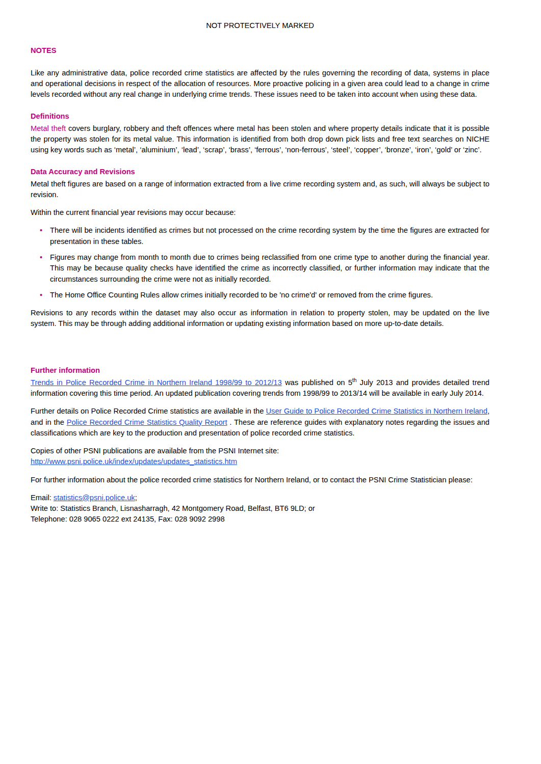NOT PROTECTIVELY MARKED
NOTES
Like any administrative data, police recorded crime statistics are affected by the rules governing the recording of data, systems in place and operational decisions in respect of the allocation of resources. More proactive policing in a given area could lead to a change in crime levels recorded without any real change in underlying crime trends. These issues need to be taken into account when using these data.
Definitions
Metal theft covers burglary, robbery and theft offences where metal has been stolen and where property details indicate that it is possible the property was stolen for its metal value. This information is identified from both drop down pick lists and free text searches on NICHE using key words such as ‘metal’, ‘aluminium’, ‘lead’, ‘scrap’, ‘brass’, ‘ferrous’, ‘non-ferrous’, ‘steel’, ‘copper’, ‘bronze’, ‘iron’, ‘gold’ or ‘zinc’.
Data Accuracy and Revisions
Metal theft figures are based on a range of information extracted from a live crime recording system and, as such, will always be subject to revision.
Within the current financial year revisions may occur because:
There will be incidents identified as crimes but not processed on the crime recording system by the time the figures are extracted for presentation in these tables.
Figures may change from month to month due to crimes being reclassified from one crime type to another during the financial year. This may be because quality checks have identified the crime as incorrectly classified, or further information may indicate that the circumstances surrounding the crime were not as initially recorded.
The Home Office Counting Rules allow crimes initially recorded to be 'no crime'd' or removed from the crime figures.
Revisions to any records within the dataset may also occur as information in relation to property stolen, may be updated on the live system. This may be through adding additional information or updating existing information based on more up-to-date details.
Further information
Trends in Police Recorded Crime in Northern Ireland 1998/99 to 2012/13 was published on 5th July 2013 and provides detailed trend information covering this time period. An updated publication covering trends from 1998/99 to 2013/14 will be available in early July 2014.
Further details on Police Recorded Crime statistics are available in the User Guide to Police Recorded Crime Statistics in Northern Ireland, and in the Police Recorded Crime Statistics Quality Report . These are reference guides with explanatory notes regarding the issues and classifications which are key to the production and presentation of police recorded crime statistics.
Copies of other PSNI publications are available from the PSNI Internet site:
http://www.psni.police.uk/index/updates/updates_statistics.htm
For further information about the police recorded crime statistics for Northern Ireland, or to contact the PSNI Crime Statistician please:
Email: statistics@psni.police.uk;
Write to: Statistics Branch, Lisnasharragh, 42 Montgomery Road, Belfast, BT6 9LD; or
Telephone: 028 9065 0222 ext 24135, Fax: 028 9092 2998